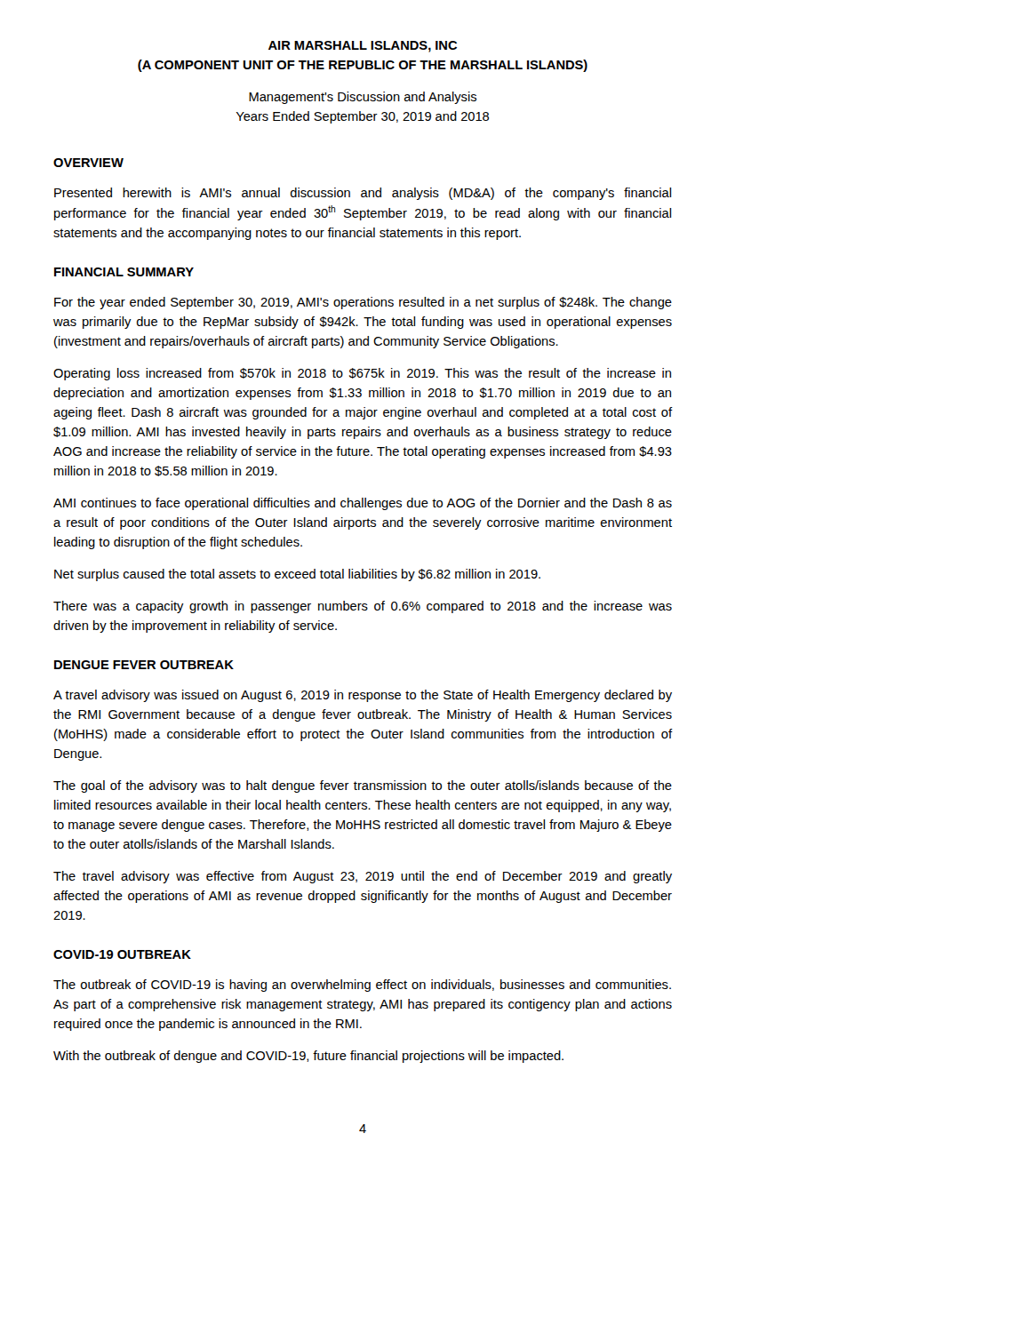AIR MARSHALL ISLANDS, INC
(A COMPONENT UNIT OF THE REPUBLIC OF THE MARSHALL ISLANDS)
Management's Discussion and Analysis
Years Ended September 30, 2019 and 2018
OVERVIEW
Presented herewith is AMI's annual discussion and analysis (MD&A) of the company's financial performance for the financial year ended 30th September 2019, to be read along with our financial statements and the accompanying notes to our financial statements in this report.
FINANCIAL SUMMARY
For the year ended September 30, 2019, AMI's operations resulted in a net surplus of $248k. The change was primarily due to the RepMar subsidy of $942k. The total funding was used in operational expenses (investment and repairs/overhauls of aircraft parts) and Community Service Obligations.
Operating loss increased from $570k in 2018 to $675k in 2019. This was the result of the increase in depreciation and amortization expenses from $1.33 million in 2018 to $1.70 million in 2019 due to an ageing fleet. Dash 8 aircraft was grounded for a major engine overhaul and completed at a total cost of $1.09 million. AMI has invested heavily in parts repairs and overhauls as a business strategy to reduce AOG and increase the reliability of service in the future. The total operating expenses increased from $4.93 million in 2018 to $5.58 million in 2019.
AMI continues to face operational difficulties and challenges due to AOG of the Dornier and the Dash 8 as a result of poor conditions of the Outer Island airports and the severely corrosive maritime environment leading to disruption of the flight schedules.
Net surplus caused the total assets to exceed total liabilities by $6.82 million in 2019.
There was a capacity growth in passenger numbers of 0.6% compared to 2018 and the increase was driven by the improvement in reliability of service.
DENGUE FEVER OUTBREAK
A travel advisory was issued on August 6, 2019 in response to the State of Health Emergency declared by the RMI Government because of a dengue fever outbreak. The Ministry of Health & Human Services (MoHHS) made a considerable effort to protect the Outer Island communities from the introduction of Dengue.
The goal of the advisory was to halt dengue fever transmission to the outer atolls/islands because of the limited resources available in their local health centers. These health centers are not equipped, in any way, to manage severe dengue cases. Therefore, the MoHHS restricted all domestic travel from Majuro & Ebeye to the outer atolls/islands of the Marshall Islands.
The travel advisory was effective from August 23, 2019 until the end of December 2019 and greatly affected the operations of AMI as revenue dropped significantly for the months of August and December 2019.
COVID-19 OUTBREAK
The outbreak of COVID-19 is having an overwhelming effect on individuals, businesses and communities. As part of a comprehensive risk management strategy, AMI has prepared its contigency plan and actions required once the pandemic is announced in the RMI.
With the outbreak of dengue and COVID-19, future financial projections will be impacted.
4